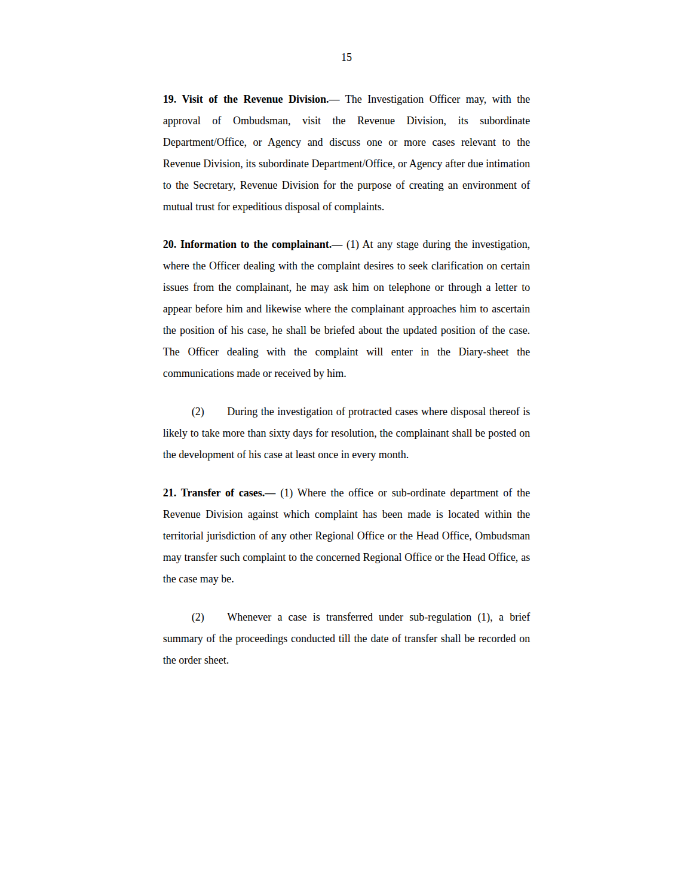15
19. Visit of the Revenue Division.— The Investigation Officer may, with the approval of Ombudsman, visit the Revenue Division, its subordinate Department/Office, or Agency and discuss one or more cases relevant to the Revenue Division, its subordinate Department/Office, or Agency after due intimation to the Secretary, Revenue Division for the purpose of creating an environment of mutual trust for expeditious disposal of complaints.
20. Information to the complainant.— (1) At any stage during the investigation, where the Officer dealing with the complaint desires to seek clarification on certain issues from the complainant, he may ask him on telephone or through a letter to appear before him and likewise where the complainant approaches him to ascertain the position of his case, he shall be briefed about the updated position of the case. The Officer dealing with the complaint will enter in the Diary-sheet the communications made or received by him.
(2) During the investigation of protracted cases where disposal thereof is likely to take more than sixty days for resolution, the complainant shall be posted on the development of his case at least once in every month.
21. Transfer of cases.— (1) Where the office or sub-ordinate department of the Revenue Division against which complaint has been made is located within the territorial jurisdiction of any other Regional Office or the Head Office, Ombudsman may transfer such complaint to the concerned Regional Office or the Head Office, as the case may be.
(2) Whenever a case is transferred under sub-regulation (1), a brief summary of the proceedings conducted till the date of transfer shall be recorded on the order sheet.